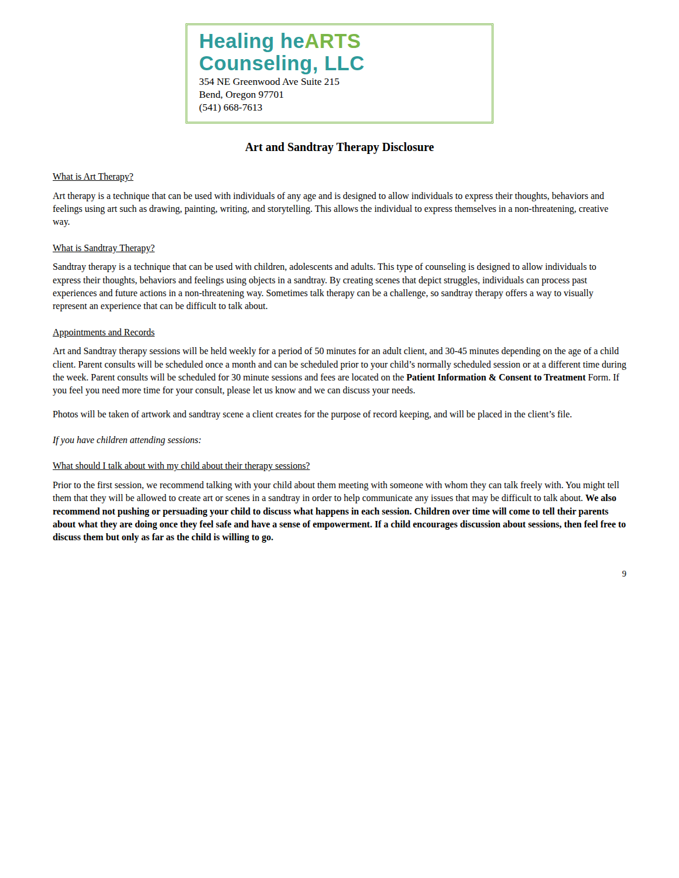Healing he ARTS Counseling, LLC
354 NE Greenwood Ave Suite 215
Bend, Oregon 97701
(541) 668-7613
Art and Sandtray Therapy Disclosure
What is Art Therapy?
Art therapy is a technique that can be used with individuals of any age and is designed to allow individuals to express their thoughts, behaviors and feelings using art such as drawing, painting, writing, and storytelling. This allows the individual to express themselves in a non-threatening, creative way.
What is Sandtray Therapy?
Sandtray therapy is a technique that can be used with children, adolescents and adults. This type of counseling is designed to allow individuals to express their thoughts, behaviors and feelings using objects in a sandtray. By creating scenes that depict struggles, individuals can process past experiences and future actions in a non-threatening way. Sometimes talk therapy can be a challenge, so sandtray therapy offers a way to visually represent an experience that can be difficult to talk about.
Appointments and Records
Art and Sandtray therapy sessions will be held weekly for a period of 50 minutes for an adult client, and 30-45 minutes depending on the age of a child client. Parent consults will be scheduled once a month and can be scheduled prior to your child’s normally scheduled session or at a different time during the week. Parent consults will be scheduled for 30 minute sessions and fees are located on the Patient Information & Consent to Treatment Form. If you feel you need more time for your consult, please let us know and we can discuss your needs.
Photos will be taken of artwork and sandtray scene a client creates for the purpose of record keeping, and will be placed in the client’s file.
If you have children attending sessions:
What should I talk about with my child about their therapy sessions?
Prior to the first session, we recommend talking with your child about them meeting with someone with whom they can talk freely with. You might tell them that they will be allowed to create art or scenes in a sandtray in order to help communicate any issues that may be difficult to talk about. We also recommend not pushing or persuading your child to discuss what happens in each session. Children over time will come to tell their parents about what they are doing once they feel safe and have a sense of empowerment. If a child encourages discussion about sessions, then feel free to discuss them but only as far as the child is willing to go.
9